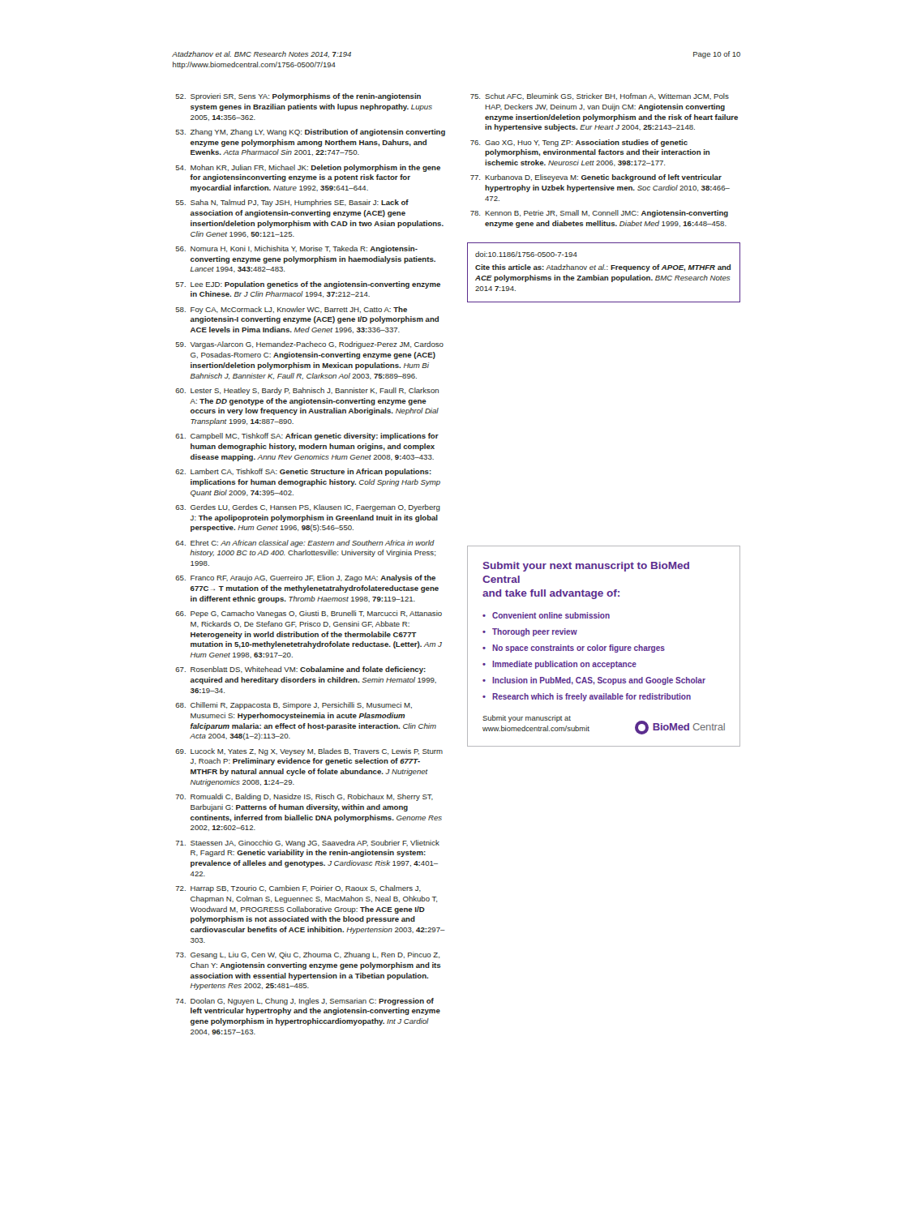Atadzhanov et al. BMC Research Notes 2014, 7:194
http://www.biomedcentral.com/1756-0500/7/194
Page 10 of 10
52. Sprovieri SR, Sens YA: Polymorphisms of the renin-angiotensin system genes in Brazilian patients with lupus nephropathy. Lupus 2005, 14: 356–362.
53. Zhang YM, Zhang LY, Wang KQ: Distribution of angiotensin converting enzyme gene polymorphism among Northem Hans, Dahurs, and Ewenks. Acta Pharmacol Sin 2001, 22: 747–750.
54. Mohan KR, Julian FR, Michael JK: Deletion polymorphism in the gene for angiotensinconverting enzyme is a potent risk factor for myocardial infarction. Nature 1992, 359: 641–644.
55. Saha N, Talmud PJ, Tay JSH, Humphries SE, Basair J: Lack of association of angiotensin-converting enzyme (ACE) gene insertion/deletion polymorphism with CAD in two Asian populations. Clin Genet 1996, 50: 121–125.
56. Nomura H, Koni I, Michishita Y, Morise T, Takeda R: Angiotensin-converting enzyme gene polymorphism in haemodialysis patients. Lancet 1994, 343: 482–483.
57. Lee EJD: Population genetics of the angiotensin-converting enzyme in Chinese. Br J Clin Pharmacol 1994, 37: 212–214.
58. Foy CA, McCormack LJ, Knowler WC, Barrett JH, Catto A: The angiotensin-I converting enzyme (ACE) gene I/D polymorphism and ACE levels in Pima Indians. Med Genet 1996, 33: 336–337.
59. Vargas-Alarcon G, Hemandez-Pacheco G, Rodriguez-Perez JM, Cardoso G, Posadas-Romero C: Angiotensin-converting enzyme gene (ACE) insertion/deletion polymorphism in Mexican populations. Hum Bi Bahnisch J, Bannister K, Faull R, Clarkson Aol 2003, 75: 889–896.
60. Lester S, Heatley S, Bardy P, Bahnisch J, Bannister K, Faull R, Clarkson A: The DD genotype of the angiotensin-converting enzyme gene occurs in very low frequency in Australian Aboriginals. Nephrol Dial Transplant 1999, 14: 887–890.
61. Campbell MC, Tishkoff SA: African genetic diversity: implications for human demographic history, modern human origins, and complex disease mapping. Annu Rev Genomics Hum Genet 2008, 9: 403–433.
62. Lambert CA, Tishkoff SA: Genetic Structure in African populations: implications for human demographic history. Cold Spring Harb Symp Quant Biol 2009, 74: 395–402.
63. Gerdes LU, Gerdes C, Hansen PS, Klausen IC, Faergeman O, Dyerberg J: The apolipoprotein polymorphism in Greenland Inuit in its global perspective. Hum Genet 1996, 98(5):546–550.
64. Ehret C: An African classical age: Eastern and Southern Africa in world history, 1000 BC to AD 400. Charlottesville: University of Virginia Press; 1998.
65. Franco RF, Araujo AG, Guerreiro JF, Elion J, Zago MA: Analysis of the 677C→ T mutation of the methylenetatrahydrofolatereductase gene in different ethnic groups. Thromb Haemost 1998, 79: 119–121.
66. Pepe G, Camacho Vanegas O, Giusti B, Brunelli T, Marcucci R, Attanasio M, Rickards O, De Stefano GF, Prisco D, Gensini GF, Abbate R: Heterogeneity in world distribution of the thermolabile C677T mutation in 5,10-methylenetetrahydrofolate reductase. (Letter). Am J Hum Genet 1998, 63: 917–20.
67. Rosenblatt DS, Whitehead VM: Cobalamine and folate deficiency: acquired and hereditary disorders in children. Semin Hematol 1999, 36: 19–34.
68. Chillemi R, Zappacosta B, Simpore J, Persichilli S, Musumeci M, Musumeci S: Hyperhomocysteinemia in acute Plasmodium falciparum malaria: an effect of host-parasite interaction. Clin Chim Acta 2004, 348(1–2):113–20.
69. Lucock M, Yates Z, Ng X, Veysey M, Blades B, Travers C, Lewis P, Sturm J, Roach P: Preliminary evidence for genetic selection of 677T-MTHFR by natural annual cycle of folate abundance. J Nutrigenet Nutrigenomics 2008, 1: 24–29.
70. Romualdi C, Balding D, Nasidze IS, Risch G, Robichaux M, Sherry ST, Barbujani G: Patterns of human diversity, within and among continents, inferred from biallelic DNA polymorphisms. Genome Res 2002, 12: 602–612.
71. Staessen JA, Ginocchio G, Wang JG, Saavedra AP, Soubrier F, Vlietnick R, Fagard R: Genetic variability in the renin-angiotensin system: prevalence of alleles and genotypes. J Cardiovasc Risk 1997, 4: 401–422.
72. Harrap SB, Tzourio C, Cambien F, Poirier O, Raoux S, Chalmers J, Chapman N, Colman S, Leguennec S, MacMahon S, Neal B, Ohkubo T, Woodward M, PROGRESS Collaborative Group: The ACE gene I/D polymorphism is not associated with the blood pressure and cardiovascular benefits of ACE inhibition. Hypertension 2003, 42: 297–303.
73. Gesang L, Liu G, Cen W, Qiu C, Zhouma C, Zhuang L, Ren D, Pincuo Z, Chan Y: Angiotensin converting enzyme gene polymorphism and its association with essential hypertension in a Tibetian population. Hypertens Res 2002, 25: 481–485.
74. Doolan G, Nguyen L, Chung J, Ingles J, Semsarian C: Progression of left ventricular hypertrophy and the angiotensin-converting enzyme gene polymorphism in hypertrophiccardiomyopathy. Int J Cardiol 2004, 96: 157–163.
75. Schut AFC, Bleumink GS, Stricker BH, Hofman A, Witteman JCM, Pols HAP, Deckers JW, Deinum J, van Duijn CM: Angiotensin converting enzyme insertion/deletion polymorphism and the risk of heart failure in hypertensive subjects. Eur Heart J 2004, 25: 2143–2148.
76. Gao XG, Huo Y, Teng ZP: Association studies of genetic polymorphism, environmental factors and their interaction in ischemic stroke. Neurosci Lett 2006, 398: 172–177.
77. Kurbanova D, Eliseyeva M: Genetic background of left ventricular hypertrophy in Uzbek hypertensive men. Soc Cardiol 2010, 38: 466–472.
78. Kennon B, Petrie JR, Small M, Connell JMC: Angiotensin-converting enzyme gene and diabetes mellitus. Diabet Med 1999, 16: 448–458.
doi:10.1186/1756-0500-7-194
Cite this article as: Atadzhanov et al.: Frequency of APOE, MTHFR and ACE polymorphisms in the Zambian population. BMC Research Notes 2014 7:194.
Submit your next manuscript to BioMed Central
and take full advantage of:
Convenient online submission
Thorough peer review
No space constraints or color figure charges
Immediate publication on acceptance
Inclusion in PubMed, CAS, Scopus and Google Scholar
Research which is freely available for redistribution
Submit your manuscript at
www.biomedcentral.com/submit
BioMed Central